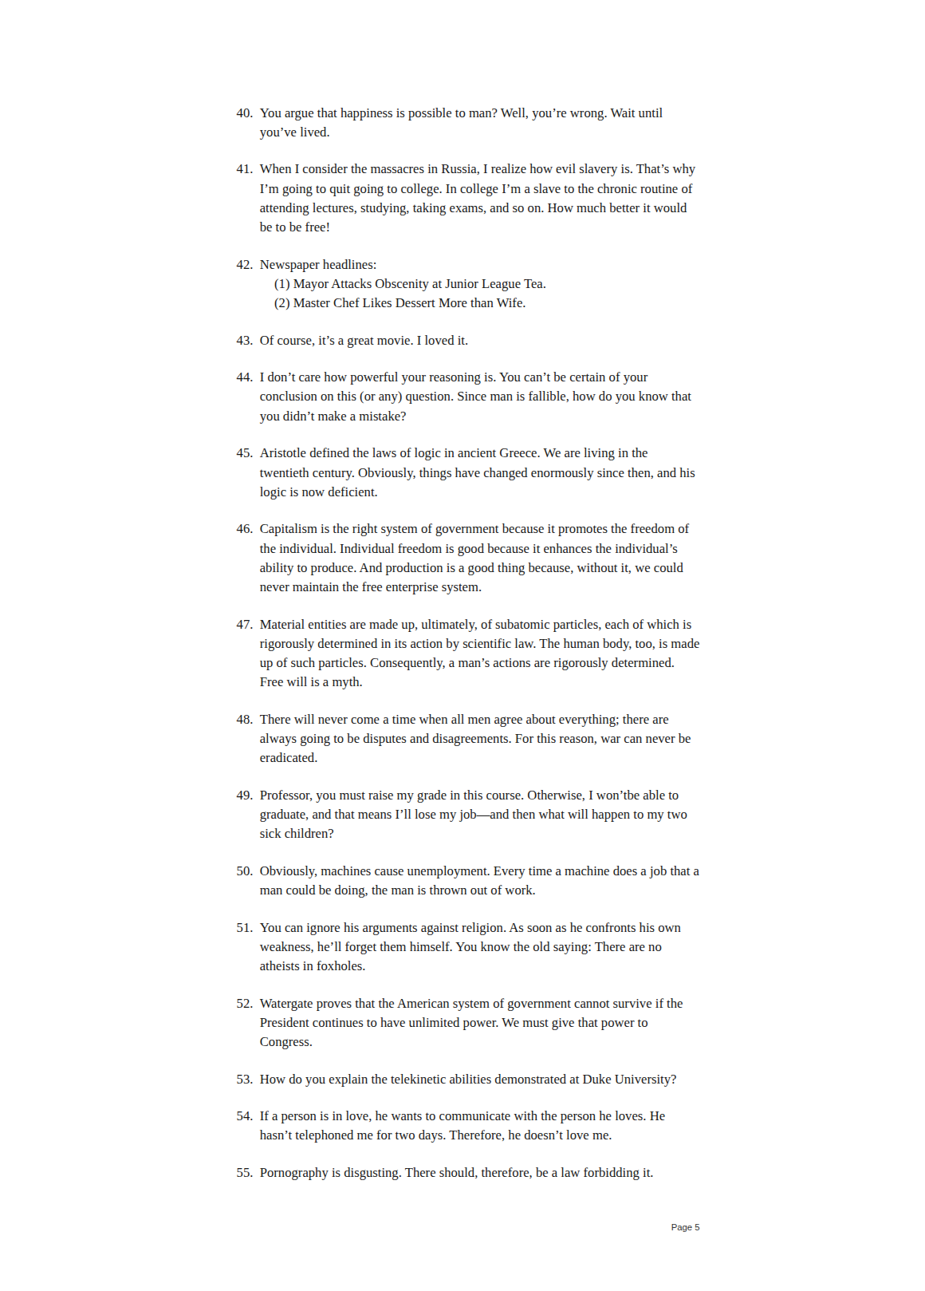40. You argue that happiness is possible to man? Well, you’re wrong. Wait until you’ve lived.
41. When I consider the massacres in Russia, I realize how evil slavery is. That’s why I’m going to quit going to college. In college I’m a slave to the chronic routine of attending lectures, studying, taking exams, and so on. How much better it would be to be free!
42. Newspaper headlines:
(1) Mayor Attacks Obscenity at Junior League Tea.
(2) Master Chef Likes Dessert More than Wife.
43. Of course, it’s a great movie. I loved it.
44. I don’t care how powerful your reasoning is. You can’t be certain of your conclusion on this (or any) question. Since man is fallible, how do you know that you didn’t make a mistake?
45. Aristotle defined the laws of logic in ancient Greece. We are living in the twentieth century. Obviously, things have changed enormously since then, and his logic is now deficient.
46. Capitalism is the right system of government because it promotes the freedom of the individual. Individual freedom is good because it enhances the individual’s ability to produce. And production is a good thing because, without it, we could never maintain the free enterprise system.
47. Material entities are made up, ultimately, of subatomic particles, each of which is rigorously determined in its action by scientific law. The human body, too, is made up of such particles. Consequently, a man’s actions are rigorously determined. Free will is a myth.
48. There will never come a time when all men agree about everything; there are always going to be disputes and disagreements. For this reason, war can never be eradicated.
49. Professor, you must raise my grade in this course. Otherwise, I won’tbe able to graduate, and that means I’ll lose my job—and then what will happen to my two sick children?
50. Obviously, machines cause unemployment. Every time a machine does a job that a man could be doing, the man is thrown out of work.
51. You can ignore his arguments against religion. As soon as he confronts his own weakness, he’ll forget them himself. You know the old saying: There are no atheists in foxholes.
52. Watergate proves that the American system of government cannot survive if the President continues to have unlimited power. We must give that power to Congress.
53. How do you explain the telekinetic abilities demonstrated at Duke University?
54. If a person is in love, he wants to communicate with the person he loves. He hasn’t telephoned me for two days. Therefore, he doesn’t love me.
55. Pornography is disgusting. There should, therefore, be a law forbidding it.
Page 5